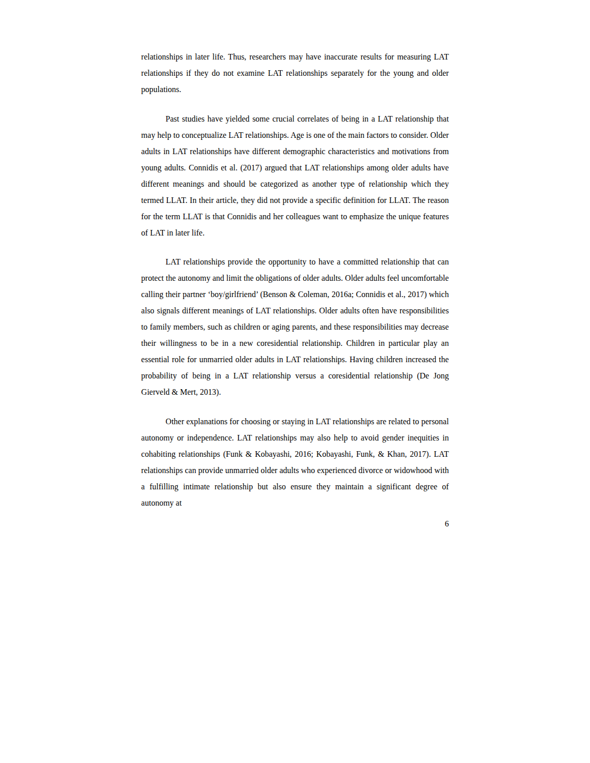relationships in later life. Thus, researchers may have inaccurate results for measuring LAT relationships if they do not examine LAT relationships separately for the young and older populations.
Past studies have yielded some crucial correlates of being in a LAT relationship that may help to conceptualize LAT relationships. Age is one of the main factors to consider. Older adults in LAT relationships have different demographic characteristics and motivations from young adults. Connidis et al. (2017) argued that LAT relationships among older adults have different meanings and should be categorized as another type of relationship which they termed LLAT. In their article, they did not provide a specific definition for LLAT. The reason for the term LLAT is that Connidis and her colleagues want to emphasize the unique features of LAT in later life.
LAT relationships provide the opportunity to have a committed relationship that can protect the autonomy and limit the obligations of older adults. Older adults feel uncomfortable calling their partner ‘boy/girlfriend’ (Benson & Coleman, 2016a; Connidis et al., 2017) which also signals different meanings of LAT relationships. Older adults often have responsibilities to family members, such as children or aging parents, and these responsibilities may decrease their willingness to be in a new coresidential relationship. Children in particular play an essential role for unmarried older adults in LAT relationships. Having children increased the probability of being in a LAT relationship versus a coresidential relationship (De Jong Gierveld & Mert, 2013).
Other explanations for choosing or staying in LAT relationships are related to personal autonomy or independence. LAT relationships may also help to avoid gender inequities in cohabiting relationships (Funk & Kobayashi, 2016; Kobayashi, Funk, & Khan, 2017). LAT relationships can provide unmarried older adults who experienced divorce or widowhood with a fulfilling intimate relationship but also ensure they maintain a significant degree of autonomy at
6